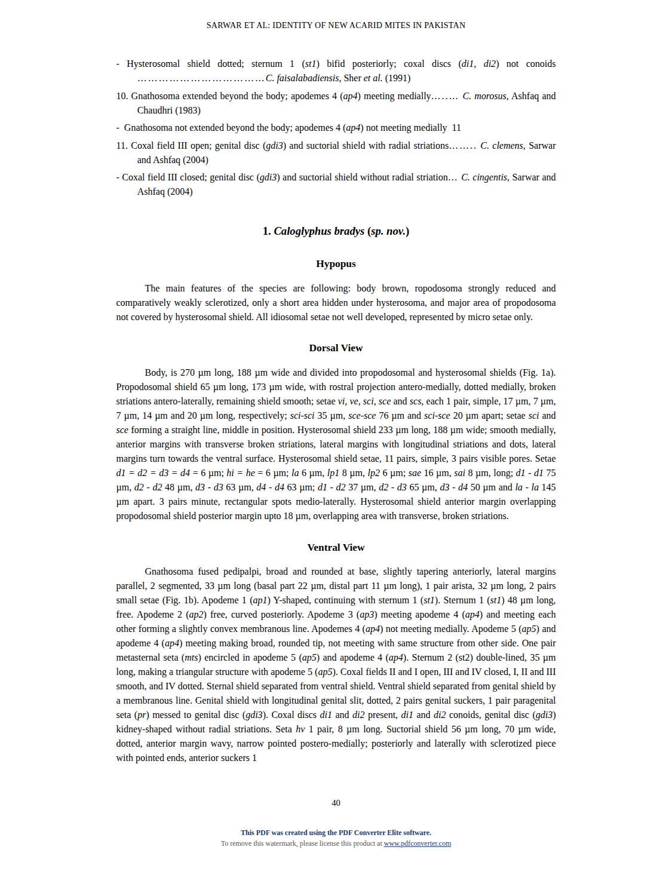SARWAR ET AL: IDENTITY OF NEW ACARID MITES IN PAKISTAN
- Hysterosomal shield dotted; sternum 1 (st1) bifid posteriorly; coxal discs (di1, di2) not conoids ………………………………C. faisalabadiensis, Sher et al. (1991)
10. Gnathosoma extended beyond the body; apodemes 4 (ap4) meeting medially…..… C. morosus, Ashfaq and Chaudhri (1983)
- Gnathosoma not extended beyond the body; apodemes 4 (ap4) not meeting medially 11
11. Coxal field III open; genital disc (gdi3) and suctorial shield with radial striations…….. C. clemens, Sarwar and Ashfaq (2004)
- Coxal field III closed; genital disc (gdi3) and suctorial shield without radial striation… C. cingentis, Sarwar and Ashfaq (2004)
1. Caloglyphus bradys (sp. nov.)
Hypopus
The main features of the species are following: body brown, ropodosoma strongly reduced and comparatively weakly sclerotized, only a short area hidden under hysterosoma, and major area of propodosoma not covered by hysterosomal shield. All idiosomal setae not well developed, represented by micro setae only.
Dorsal View
Body, is 270 µm long, 188 µm wide and divided into propodosomal and hysterosomal shields (Fig. 1a). Propodosomal shield 65 µm long, 173 µm wide, with rostral projection antero-medially, dotted medially, broken striations antero-laterally, remaining shield smooth; setae vi, ve, sci, sce and scs, each 1 pair, simple, 17 µm, 7 µm, 7 µm, 14 µm and 20 µm long, respectively; sci-sci 35 µm, sce-sce 76 µm and sci-sce 20 µm apart; setae sci and sce forming a straight line, middle in position. Hysterosomal shield 233 µm long, 188 µm wide; smooth medially, anterior margins with transverse broken striations, lateral margins with longitudinal striations and dots, lateral margins turn towards the ventral surface. Hysterosomal shield setae, 11 pairs, simple, 3 pairs visible pores. Setae d1 = d2 = d3 = d4 = 6 µm; hi = he = 6 µm; la 6 µm, lp1 8 µm, lp2 6 µm; sae 16 µm, sai 8 µm, long; d1 - d1 75 µm, d2 - d2 48 µm, d3 - d3 63 µm, d4 - d4 63 µm; d1 - d2 37 µm, d2 - d3 65 µm, d3 - d4 50 µm and la - la 145 µm apart. 3 pairs minute, rectangular spots medio-laterally. Hysterosomal shield anterior margin overlapping propodosomal shield posterior margin upto 18 µm, overlapping area with transverse, broken striations.
Ventral View
Gnathosoma fused pedipalpi, broad and rounded at base, slightly tapering anteriorly, lateral margins parallel, 2 segmented, 33 µm long (basal part 22 µm, distal part 11 µm long), 1 pair arista, 32 µm long, 2 pairs small setae (Fig. 1b). Apodeme 1 (ap1) Y-shaped, continuing with sternum 1 (st1). Sternum 1 (st1) 48 µm long, free. Apodeme 2 (ap2) free, curved posteriorly. Apodeme 3 (ap3) meeting apodeme 4 (ap4) and meeting each other forming a slightly convex membranous line. Apodemes 4 (ap4) not meeting medially. Apodeme 5 (ap5) and apodeme 4 (ap4) meeting making broad, rounded tip, not meeting with same structure from other side. One pair metasternal seta (mts) encircled in apodeme 5 (ap5) and apodeme 4 (ap4). Sternum 2 (st2) double-lined, 35 µm long, making a triangular structure with apodeme 5 (ap5). Coxal fields II and I open, III and IV closed, I, II and III smooth, and IV dotted. Sternal shield separated from ventral shield. Ventral shield separated from genital shield by a membranous line. Genital shield with longitudinal genital slit, dotted, 2 pairs genital suckers, 1 pair paragenital seta (pr) messed to genital disc (gdi3). Coxal discs di1 and di2 present, di1 and di2 conoids, genital disc (gdi3) kidney-shaped without radial striations. Seta hv 1 pair, 8 µm long. Suctorial shield 56 µm long, 70 µm wide, dotted, anterior margin wavy, narrow pointed postero-medially; posteriorly and laterally with sclerotized piece with pointed ends, anterior suckers 1
40
This PDF was created using the PDF Converter Elite software.
To remove this watermark, please license this product at www.pdfconverter.com